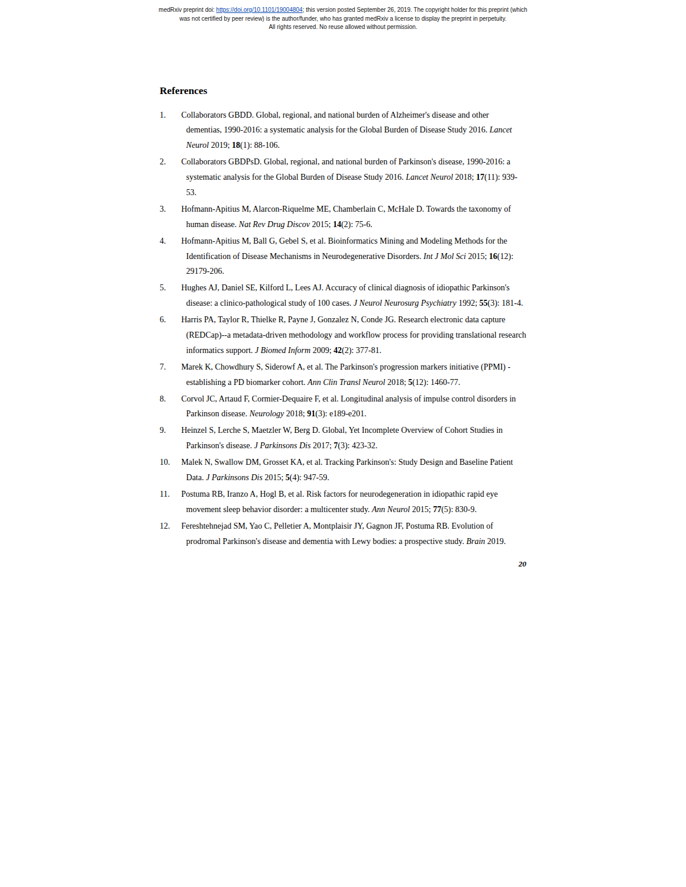medRxiv preprint doi: https://doi.org/10.1101/19004804; this version posted September 26, 2019. The copyright holder for this preprint (which
was not certified by peer review) is the author/funder, who has granted medRxiv a license to display the preprint in perpetuity.
All rights reserved. No reuse allowed without permission.
References
Collaborators GBDD. Global, regional, and national burden of Alzheimer's disease and other dementias, 1990-2016: a systematic analysis for the Global Burden of Disease Study 2016. Lancet Neurol 2019; 18(1): 88-106.
Collaborators GBDPsD. Global, regional, and national burden of Parkinson's disease, 1990-2016: a systematic analysis for the Global Burden of Disease Study 2016. Lancet Neurol 2018; 17(11): 939-53.
Hofmann-Apitius M, Alarcon-Riquelme ME, Chamberlain C, McHale D. Towards the taxonomy of human disease. Nat Rev Drug Discov 2015; 14(2): 75-6.
Hofmann-Apitius M, Ball G, Gebel S, et al. Bioinformatics Mining and Modeling Methods for the Identification of Disease Mechanisms in Neurodegenerative Disorders. Int J Mol Sci 2015; 16(12): 29179-206.
Hughes AJ, Daniel SE, Kilford L, Lees AJ. Accuracy of clinical diagnosis of idiopathic Parkinson's disease: a clinico-pathological study of 100 cases. J Neurol Neurosurg Psychiatry 1992; 55(3): 181-4.
Harris PA, Taylor R, Thielke R, Payne J, Gonzalez N, Conde JG. Research electronic data capture (REDCap)--a metadata-driven methodology and workflow process for providing translational research informatics support. J Biomed Inform 2009; 42(2): 377-81.
Marek K, Chowdhury S, Siderowf A, et al. The Parkinson's progression markers initiative (PPMI) - establishing a PD biomarker cohort. Ann Clin Transl Neurol 2018; 5(12): 1460-77.
Corvol JC, Artaud F, Cormier-Dequaire F, et al. Longitudinal analysis of impulse control disorders in Parkinson disease. Neurology 2018; 91(3): e189-e201.
Heinzel S, Lerche S, Maetzler W, Berg D. Global, Yet Incomplete Overview of Cohort Studies in Parkinson's disease. J Parkinsons Dis 2017; 7(3): 423-32.
Malek N, Swallow DM, Grosset KA, et al. Tracking Parkinson's: Study Design and Baseline Patient Data. J Parkinsons Dis 2015; 5(4): 947-59.
Postuma RB, Iranzo A, Hogl B, et al. Risk factors for neurodegeneration in idiopathic rapid eye movement sleep behavior disorder: a multicenter study. Ann Neurol 2015; 77(5): 830-9.
Fereshtehnejad SM, Yao C, Pelletier A, Montplaisir JY, Gagnon JF, Postuma RB. Evolution of prodromal Parkinson's disease and dementia with Lewy bodies: a prospective study. Brain 2019.
20